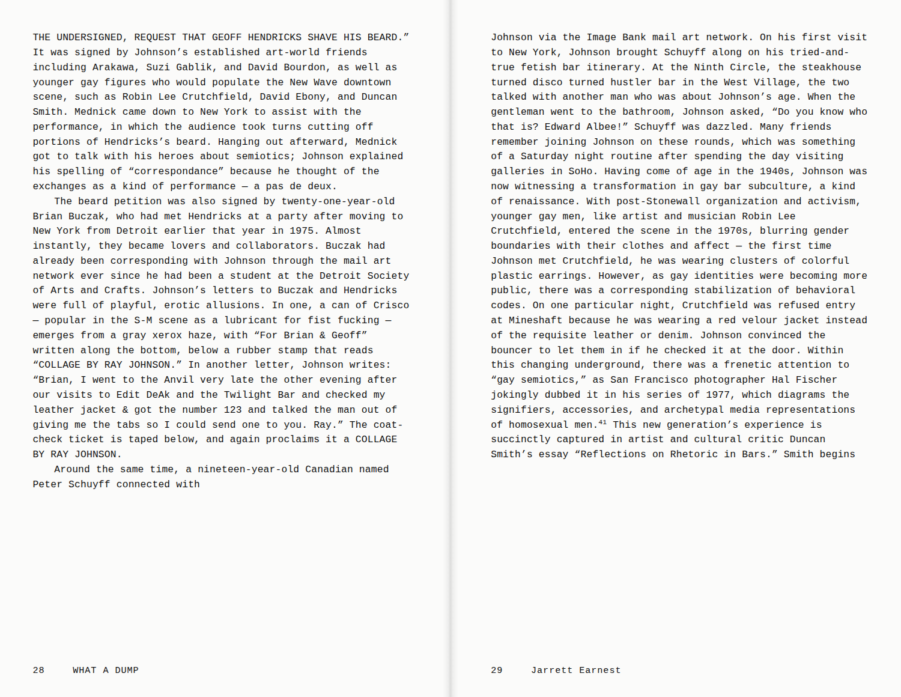THE UNDERSIGNED, REQUEST THAT GEOFF HENDRICKS SHAVE HIS BEARD.” It was signed by Johnson’s established art-world friends including Arakawa, Suzi Gablik, and David Bourdon, as well as younger gay figures who would populate the New Wave downtown scene, such as Robin Lee Crutchfield, David Ebony, and Duncan Smith. Mednick came down to New York to assist with the performance, in which the audience took turns cutting off portions of Hendricks’s beard. Hanging out afterward, Mednick got to talk with his heroes about semiotics; Johnson explained his spelling of “correspondance” because he thought of the exchanges as a kind of performance — a pas de deux.
The beard petition was also signed by twenty-one-year-old Brian Buczak, who had met Hendricks at a party after moving to New York from Detroit earlier that year in 1975. Almost instantly, they became lovers and collaborators. Buczak had already been corresponding with Johnson through the mail art network ever since he had been a student at the Detroit Society of Arts and Crafts. Johnson’s letters to Buczak and Hendricks were full of playful, erotic allusions. In one, a can of Crisco — popular in the S-M scene as a lubricant for fist fucking — emerges from a gray xerox haze, with “For Brian & Geoff” written along the bottom, below a rubber stamp that reads “COLLAGE BY RAY JOHNSON.” In another letter, Johnson writes: “Brian, I went to the Anvil very late the other evening after our visits to Edit DeAk and the Twilight Bar and checked my leather jacket & got the number 123 and talked the man out of giving me the tabs so I could send one to you. Ray.” The coat-check ticket is taped below, and again proclaims it a COLLAGE BY RAY JOHNSON.
Around the same time, a nineteen-year-old Canadian named Peter Schuyff connected with
28 WHAT A DUMP
Johnson via the Image Bank mail art network. On his first visit to New York, Johnson brought Schuyff along on his tried-and-true fetish bar itinerary. At the Ninth Circle, the steakhouse turned disco turned hustler bar in the West Village, the two talked with another man who was about Johnson’s age. When the gentleman went to the bathroom, Johnson asked, “Do you know who that is? Edward Albee!” Schuyff was dazzled. Many friends remember joining Johnson on these rounds, which was something of a Saturday night routine after spending the day visiting galleries in SoHo. Having come of age in the 1940s, Johnson was now witnessing a transformation in gay bar subculture, a kind of renaissance. With post-Stonewall organization and activism, younger gay men, like artist and musician Robin Lee Crutchfield, entered the scene in the 1970s, blurring gender boundaries with their clothes and affect — the first time Johnson met Crutchfield, he was wearing clusters of colorful plastic earrings. However, as gay identities were becoming more public, there was a corresponding stabilization of behavioral codes. On one particular night, Crutchfield was refused entry at Mineshaft because he was wearing a red velour jacket instead of the requisite leather or denim. Johnson convinced the bouncer to let them in if he checked it at the door. Within this changing underground, there was a frenetic attention to “gay semiotics,” as San Francisco photographer Hal Fischer jokingly dubbed it in his series of 1977, which diagrams the signifiers, accessories, and archetypal media representations of homosexual men.41 This new generation’s experience is succinctly captured in artist and cultural critic Duncan Smith’s essay “Reflections on Rhetoric in Bars.” Smith begins
29 Jarrett Earnest